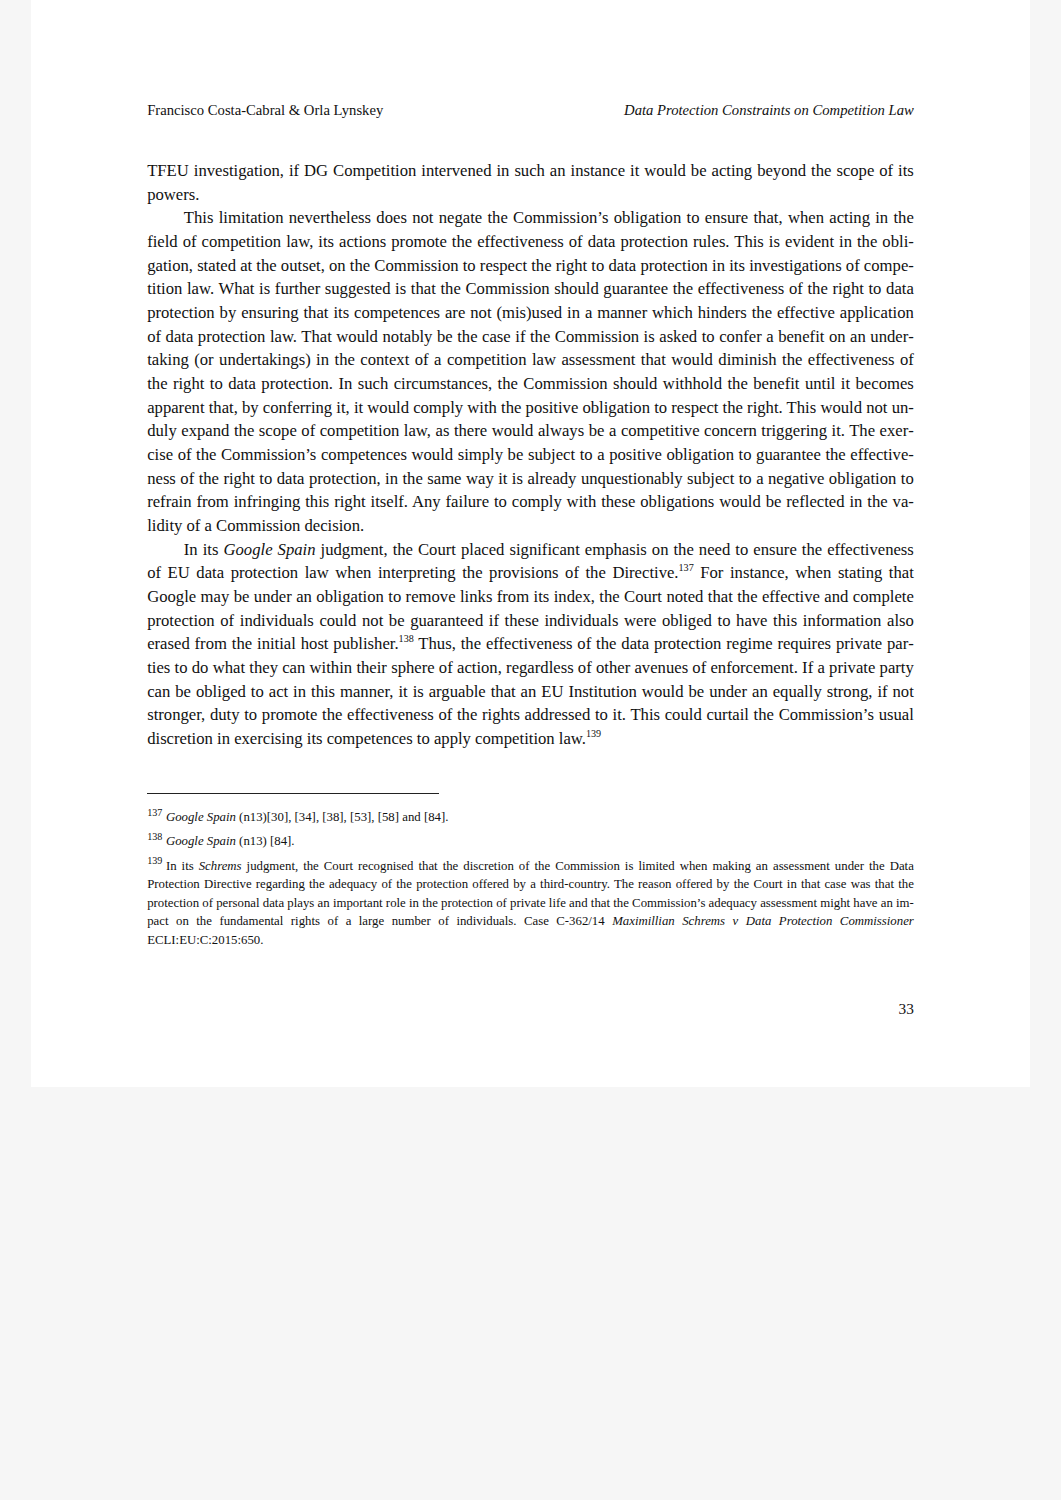Francisco Costa-Cabral & Orla Lynskey Data Protection Constraints on Competition Law
TFEU investigation, if DG Competition intervened in such an instance it would be acting beyond the scope of its powers.
This limitation nevertheless does not negate the Commission’s obligation to ensure that, when acting in the field of competition law, its actions promote the effectiveness of data protection rules. This is evident in the obligation, stated at the outset, on the Commission to respect the right to data protection in its investigations of competition law. What is further suggested is that the Commission should guarantee the effectiveness of the right to data protection by ensuring that its competences are not (mis)used in a manner which hinders the effective application of data protection law. That would notably be the case if the Commission is asked to confer a benefit on an undertaking (or undertakings) in the context of a competition law assessment that would diminish the effectiveness of the right to data protection. In such circumstances, the Commission should withhold the benefit until it becomes apparent that, by conferring it, it would comply with the positive obligation to respect the right. This would not unduly expand the scope of competition law, as there would always be a competitive concern triggering it. The exercise of the Commission’s competences would simply be subject to a positive obligation to guarantee the effectiveness of the right to data protection, in the same way it is already unquestionably subject to a negative obligation to refrain from infringing this right itself. Any failure to comply with these obligations would be reflected in the validity of a Commission decision.
In its Google Spain judgment, the Court placed significant emphasis on the need to ensure the effectiveness of EU data protection law when interpreting the provisions of the Directive.137 For instance, when stating that Google may be under an obligation to remove links from its index, the Court noted that the effective and complete protection of individuals could not be guaranteed if these individuals were obliged to have this information also erased from the initial host publisher.138 Thus, the effectiveness of the data protection regime requires private parties to do what they can within their sphere of action, regardless of other avenues of enforcement. If a private party can be obliged to act in this manner, it is arguable that an EU Institution would be under an equally strong, if not stronger, duty to promote the effectiveness of the rights addressed to it. This could curtail the Commission’s usual discretion in exercising its competences to apply competition law.139
137 Google Spain (n13)[30], [34], [38], [53], [58] and [84].
138 Google Spain (n13) [84].
139 In its Schrems judgment, the Court recognised that the discretion of the Commission is limited when making an assessment under the Data Protection Directive regarding the adequacy of the protection offered by a third-country. The reason offered by the Court in that case was that the protection of personal data plays an important role in the protection of private life and that the Commission’s adequacy assessment might have an impact on the fundamental rights of a large number of individuals. Case C-362/14 Maximillian Schrems v Data Protection Commissioner ECLI:EU:C:2015:650.
33